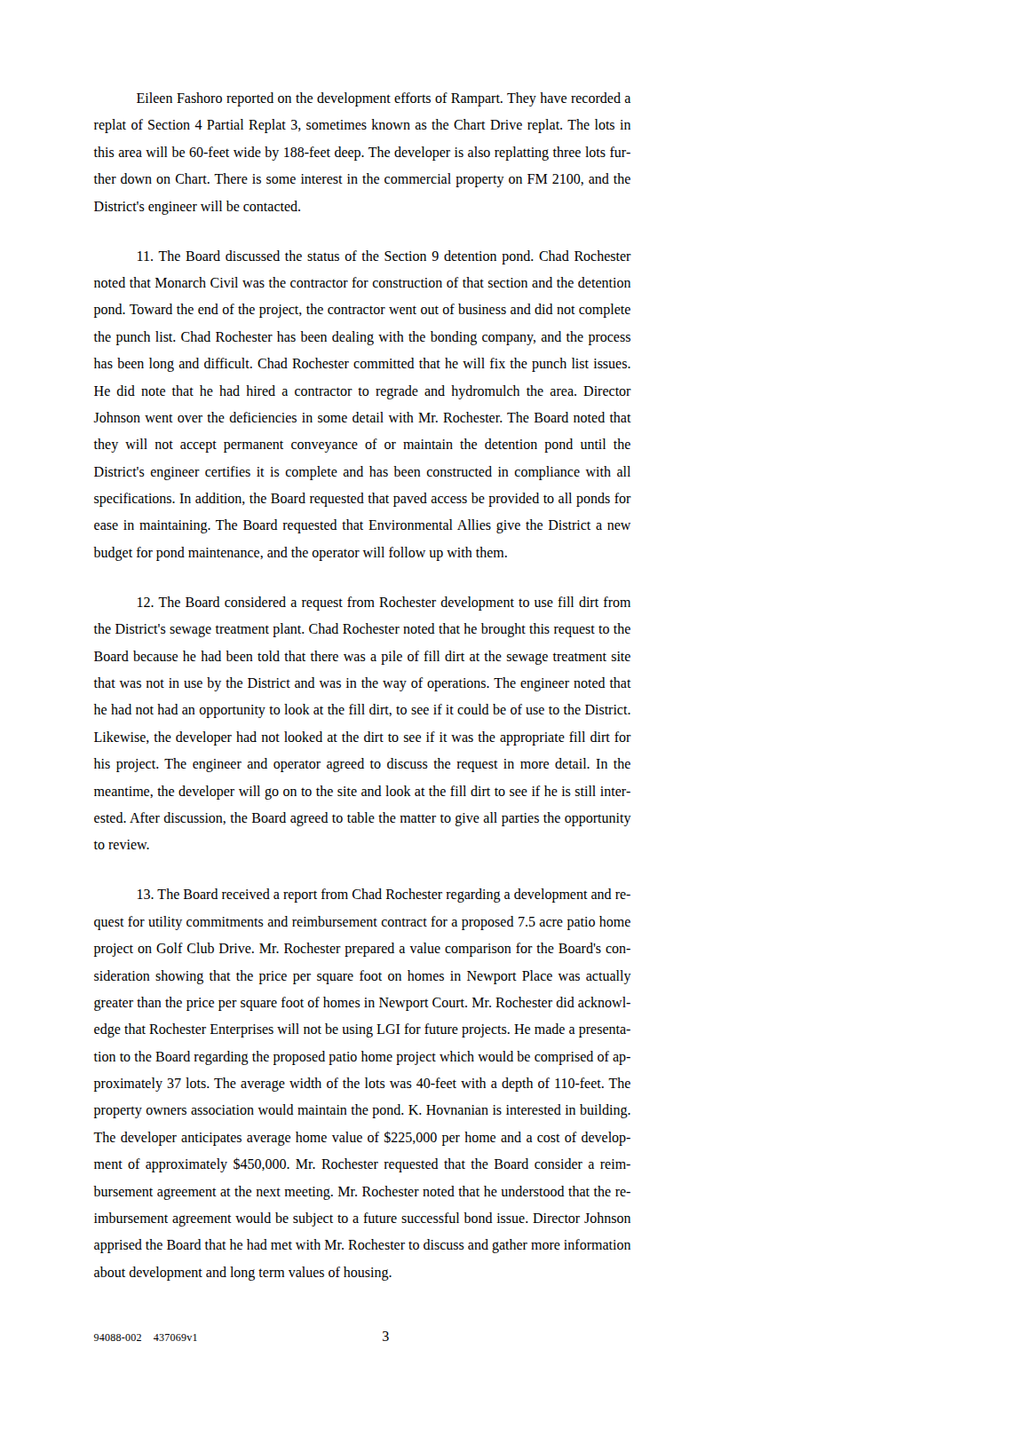Eileen Fashoro reported on the development efforts of Rampart. They have recorded a replat of Section 4 Partial Replat 3, sometimes known as the Chart Drive replat. The lots in this area will be 60-feet wide by 188-feet deep. The developer is also replatting three lots further down on Chart. There is some interest in the commercial property on FM 2100, and the District's engineer will be contacted.
11. The Board discussed the status of the Section 9 detention pond. Chad Rochester noted that Monarch Civil was the contractor for construction of that section and the detention pond. Toward the end of the project, the contractor went out of business and did not complete the punch list. Chad Rochester has been dealing with the bonding company, and the process has been long and difficult. Chad Rochester committed that he will fix the punch list issues. He did note that he had hired a contractor to regrade and hydromulch the area. Director Johnson went over the deficiencies in some detail with Mr. Rochester. The Board noted that they will not accept permanent conveyance of or maintain the detention pond until the District's engineer certifies it is complete and has been constructed in compliance with all specifications. In addition, the Board requested that paved access be provided to all ponds for ease in maintaining. The Board requested that Environmental Allies give the District a new budget for pond maintenance, and the operator will follow up with them.
12. The Board considered a request from Rochester development to use fill dirt from the District's sewage treatment plant. Chad Rochester noted that he brought this request to the Board because he had been told that there was a pile of fill dirt at the sewage treatment site that was not in use by the District and was in the way of operations. The engineer noted that he had not had an opportunity to look at the fill dirt, to see if it could be of use to the District. Likewise, the developer had not looked at the dirt to see if it was the appropriate fill dirt for his project. The engineer and operator agreed to discuss the request in more detail. In the meantime, the developer will go on to the site and look at the fill dirt to see if he is still interested. After discussion, the Board agreed to table the matter to give all parties the opportunity to review.
13. The Board received a report from Chad Rochester regarding a development and request for utility commitments and reimbursement contract for a proposed 7.5 acre patio home project on Golf Club Drive. Mr. Rochester prepared a value comparison for the Board's consideration showing that the price per square foot on homes in Newport Place was actually greater than the price per square foot of homes in Newport Court. Mr. Rochester did acknowledge that Rochester Enterprises will not be using LGI for future projects. He made a presentation to the Board regarding the proposed patio home project which would be comprised of approximately 37 lots. The average width of the lots was 40-feet with a depth of 110-feet. The property owners association would maintain the pond. K. Hovnanian is interested in building. The developer anticipates average home value of $225,000 per home and a cost of development of approximately $450,000. Mr. Rochester requested that the Board consider a reimbursement agreement at the next meeting. Mr. Rochester noted that he understood that the reimbursement agreement would be subject to a future successful bond issue. Director Johnson apprised the Board that he had met with Mr. Rochester to discuss and gather more information about development and long term values of housing.
94088-002 437069v1 3